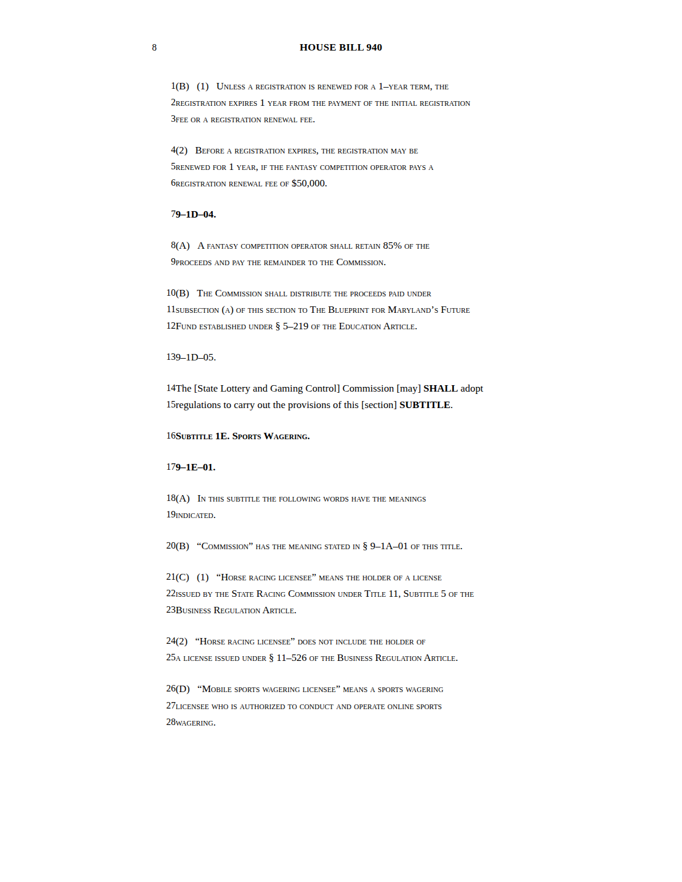8
HOUSE BILL 940
| 1 | (B) (1) Unless a registration is renewed for a 1–year term, the |
| 2 | registration expires 1 year from the payment of the initial registration |
| 3 | fee or a registration renewal fee. |
| 4 | (2) Before a registration expires, the registration may be |
| 5 | renewed for 1 year, if the fantasy competition operator pays a |
| 6 | registration renewal fee of $50,000. |
| 7 | 9–1D–04. |
| 8 | (A) A fantasy competition operator shall retain 85% of the |
| 9 | proceeds and pay the remainder to the Commission. |
| 10 | (B) The Commission shall distribute the proceeds paid under |
| 11 | subsection (a) of this section to The Blueprint for Maryland’s Future |
| 12 | Fund established under § 5–219 of the Education Article. |
| 13 | 9–1D–05. |
| 14 | The [State Lottery and Gaming Control] Commission [may] SHALL adopt |
| 15 | regulations to carry out the provisions of this [section] SUBTITLE . |
| 16 | Subtitle 1E. Sports Wagering. |
| 17 | 9–1E–01. |
| 18 | (A) In this subtitle the following words have the meanings |
| 19 | indicated. |
| 20 | (B) “Commission” has the meaning stated in § 9–1A–01 of this title. |
| 21 | (C) (1) “Horse racing licensee” means the holder of a license |
| 22 | issued by the State Racing Commission under Title 11, Subtitle 5 of the |
| 23 | Business Regulation Article. |
| 24 | (2) “Horse racing licensee” does not include the holder of |
| 25 | a license issued under § 11–526 of the Business Regulation Article. |
| 26 | (D) “Mobile sports wagering licensee” means a sports wagering |
| 27 | licensee who is authorized to conduct and operate online sports |
| 28 | wagering. |